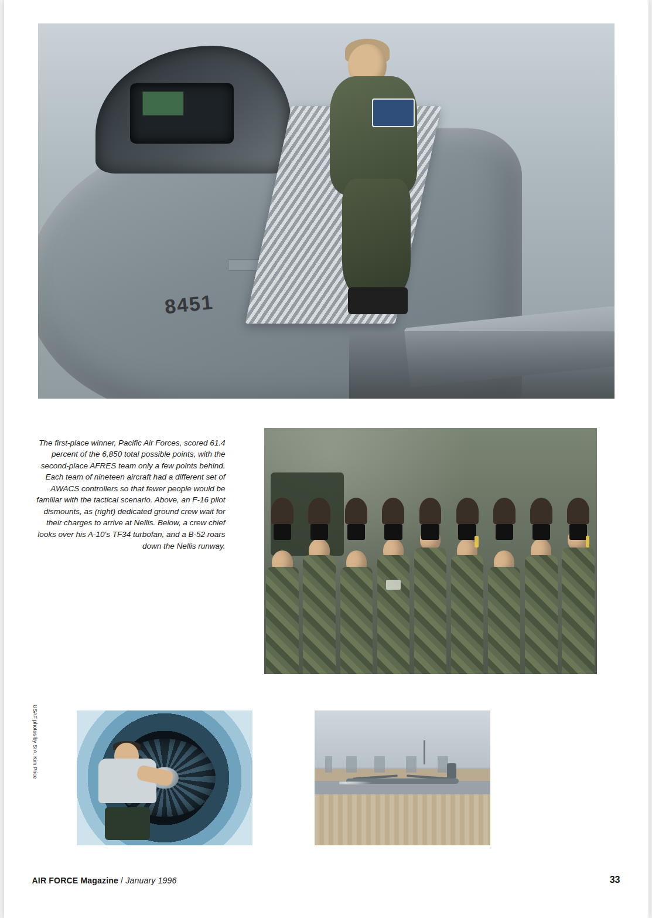8451
© Steve Elfers / Army Times Publishing Co.
The first-place winner, Pacific Air Forces, scored 61.4 percent of the 6,850 total possible points, with the second-place AFRES team only a few points behind. Each team of nineteen aircraft had a different set of AWACS controllers so that fewer people would be familiar with the tactical scenario. Above, an F-16 pilot dismounts, as (right) dedicated ground crew wait for their charges to arrive at Nellis. Below, a crew chief looks over his A-10's TF34 turbofan, and a B-52 roars down the Nellis runway.
© Steve Elfers / Army Times Publishing Co.
USAF photos by SrA. Kim Price
AIR FORCE Magazine / January 1996
33